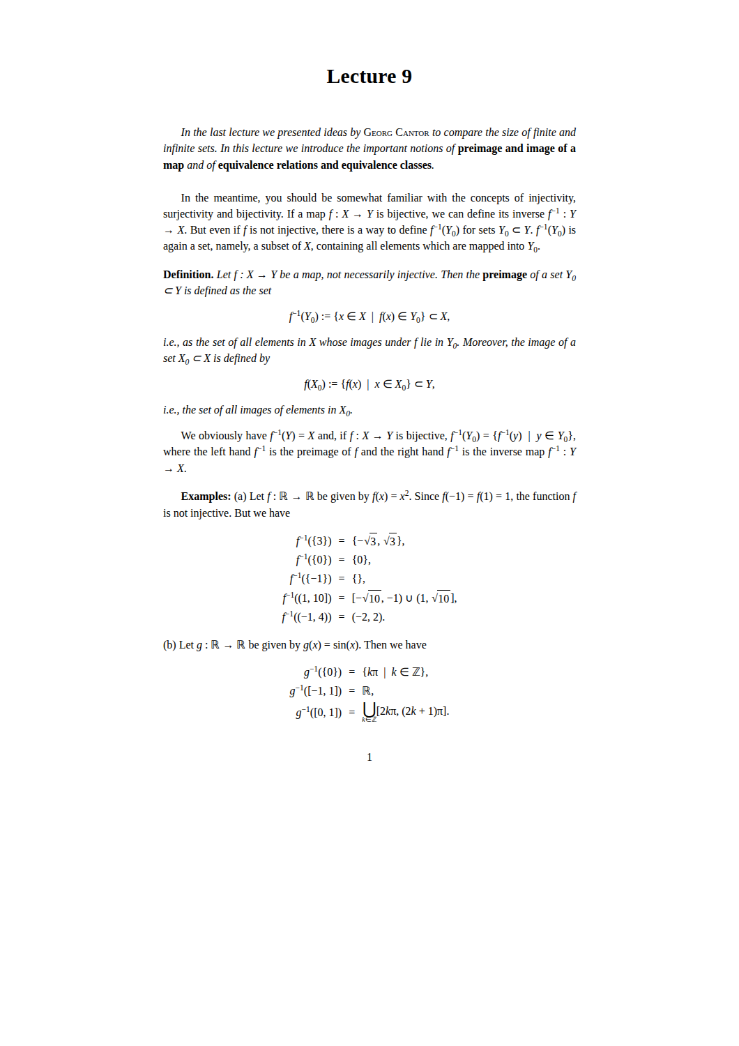Lecture 9
In the last lecture we presented ideas by Georg Cantor to compare the size of finite and infinite sets. In this lecture we introduce the important notions of preimage and image of a map and of equivalence relations and equivalence classes.
In the meantime, you should be somewhat familiar with the concepts of injectivity, surjectivity and bijectivity. If a map f : X → Y is bijective, we can define its inverse f−1 : Y → X. But even if f is not injective, there is a way to define f−1(Y0) for sets Y0 ⊂ Y. f−1(Y0) is again a set, namely, a subset of X, containing all elements which are mapped into Y0.
Definition. Let f : X → Y be a map, not necessarily injective. Then the preimage of a set Y0 ⊂ Y is defined as the set
f−1(Y0) := {x ∈ X | f(x) ∈ Y0} ⊂ X,
i.e., as the set of all elements in X whose images under f lie in Y0. Moreover, the image of a set X0 ⊂ X is defined by
f(X0) := {f(x) | x ∈ X0} ⊂ Y,
i.e., the set of all images of elements in X0.
We obviously have f−1(Y) = X and, if f : X → Y is bijective, f−1(Y0) = {f−1(y) | y ∈ Y0}, where the left hand f−1 is the preimage of f and the right hand f−1 is the inverse map f−1 : Y → X.
Examples: (a) Let f : ℝ → ℝ be given by f(x) = x2. Since f(−1) = f(1) = 1, the function f is not injective. But we have
| f −1 ({3}) | = | {− √ 3 , √ 3 }, |
| f −1 ({0}) | = | {0}, |
| f −1 ({−1}) | = | {}, |
| f −1 ((1, 10]) | = | [− √ 10 , −1) ∪ (1, √ 10 ], |
| f −1 ((−1, 4)) | = | (−2, 2). |
(b) Let g : ℝ → ℝ be given by g(x) = sin(x). Then we have
| g −1 ({0}) | = | { k π / k ∈ ℤ }, |
| g −1 ([−1, 1]) | = | ℝ , |
| g −1 ([0, 1]) | = | ⋃ k ∈ ℤ [2 k π, (2 k + 1)π]. |
1